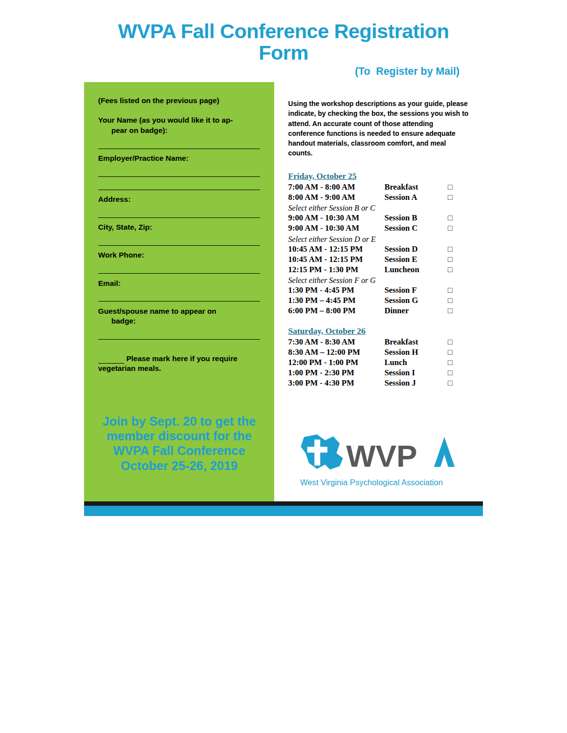WVPA Fall Conference Registration Form
(To Register by Mail)
(Fees listed on the previous page)
Your Name (as you would like it to ap-pear on badge):
Employer/Practice Name:
Address:
City, State, Zip:
Work Phone:
Email:
Guest/spouse name to appear on badge:
Please mark here if you require vegetarian meals.
Join by Sept. 20 to get the member discount for the WVPA Fall Conference
October 25-26, 2019
Using the workshop descriptions as your guide, please indicate, by checking the box, the sessions you wish to attend. An accurate count of those attending conference functions is needed to ensure adequate handout materials, classroom comfort, and meal counts.
Friday, October 25
| 7:00 AM - 8:00 AM | Breakfast | □ |
| 8:00 AM - 9:00 AM | Session A | □ |
| Select either Session B or C |
| 9:00 AM - 10:30 AM | Session B | □ |
| 9:00 AM - 10:30 AM | Session C | □ |
| Select either Session D or E |
| 10:45 AM - 12:15 PM | Session D | □ |
| 10:45 AM - 12:15 PM | Session E | □ |
| 12:15 PM - 1:30 PM | Luncheon | □ |
| Select either Session F or G |
| 1:30 PM - 4:45 PM | Session F | □ |
| 1:30 PM – 4:45 PM | Session G | □ |
| 6:00 PM – 8:00 PM | Dinner | □ |
Saturday, October 26
| 7:30 AM - 8:30 AM | Breakfast | □ |
| 8:30 AM – 12:00 PM | Session H | □ |
| 12:00 PM - 1:00 PM | Lunch | □ |
| 1:00 PM - 2:30 PM | Session I | □ |
| 3:00 PM - 4:30 PM | Session J | □ |
WVP West Virginia Psychological Association